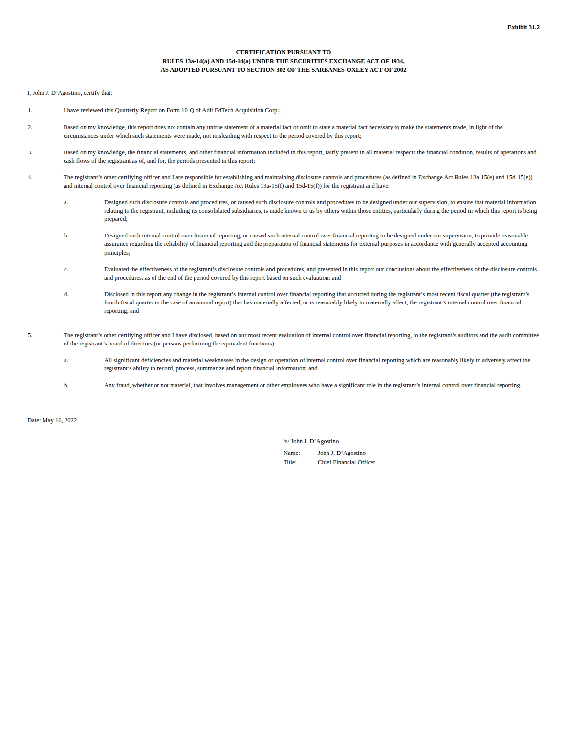Exhibit 31.2
CERTIFICATION PURSUANT TO
RULES 13a-14(a) AND 15d-14(a) UNDER THE SECURITIES EXCHANGE ACT OF 1934,
AS ADOPTED PURSUANT TO SECTION 302 OF THE SARBANES-OXLEY ACT OF 2002
I, John J. D’Agostino, certify that:
| 1. | I have reviewed this Quarterly Report on Form 10-Q of Adit EdTech Acquisition Corp.; |
| 2. | Based on my knowledge, this report does not contain any untrue statement of a material fact or omit to state a material fact necessary to make the statements made, in light of the circumstances under which such statements were made, not misleading with respect to the period covered by this report; |
| 3. | Based on my knowledge, the financial statements, and other financial information included in this report, fairly present in all material respects the financial condition, results of operations and cash flows of the registrant as of, and for, the periods presented in this report; |
| 4. | The registrant’s other certifying officer and I are responsible for establishing and maintaining disclosure controls and procedures (as defined in Exchange Act Rules 13a-15(e) and 15d-15(e)) and internal control over financial reporting (as defined in Exchange Act Rules 13a-15(f) and 15d-15(f)) for the registrant and have: / a. / Designed such disclosure controls and procedures, or caused such disclosure controls and procedures to be designed under our supervision, to ensure that material information relating to the registrant, including its consolidated subsidiaries, is made known to us by others within those entities, particularly during the period in which this report is being prepared; / / b. / Designed such internal control over financial reporting, or caused such internal control over financial reporting to be designed under our supervision, to provide reasonable assurance regarding the reliability of financial reporting and the preparation of financial statements for external purposes in accordance with generally accepted accounting principles; / / c. / Evaluated the effectiveness of the registrant’s disclosure controls and procedures, and presented in this report our conclusions about the effectiveness of the disclosure controls and procedures, as of the end of the period covered by this report based on such evaluation; and / / d. / Disclosed in this report any change in the registrant’s internal control over financial reporting that occurred during the registrant’s most recent fiscal quarter (the registrant’s fourth fiscal quarter in the case of an annual report) that has materially affected, or is reasonably likely to materially affect, the registrant’s internal control over financial reporting; and / |
| 5. | The registrant’s other certifying officer and I have disclosed, based on our most recent evaluation of internal control over financial reporting, to the registrant’s auditors and the audit committee of the registrant’s board of directors (or persons performing the equivalent functions): / a. / All significant deficiencies and material weaknesses in the design or operation of internal control over financial reporting which are reasonably likely to adversely affect the registrant’s ability to record, process, summarize and report financial information; and / / b. / Any fraud, whether or not material, that involves management or other employees who have a significant role in the registrant’s internal control over financial reporting. / |
Date: May 16, 2022
/s/ John J. D’Agostino
| Name: | John J. D’Agostino |
| Title: | Chief Financial Officer |